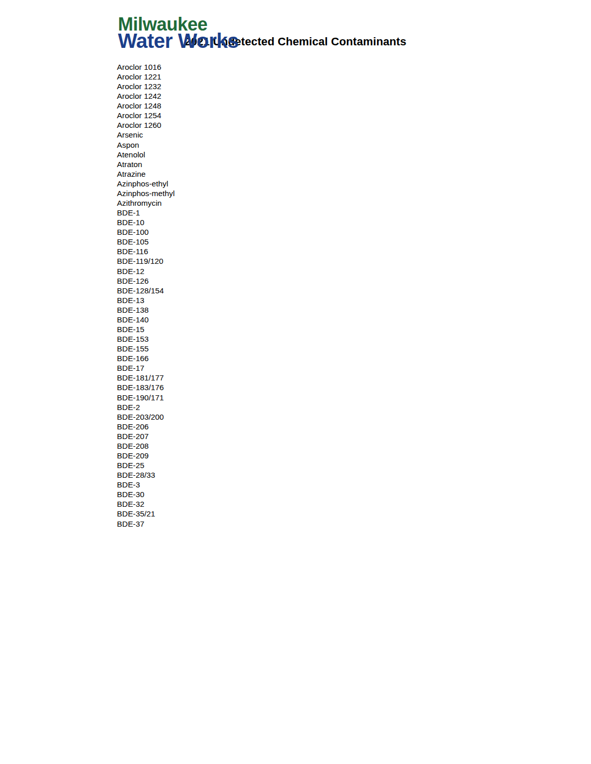Milwaukee Water Works
2021 Undetected Chemical Contaminants
Aroclor 1016
Aroclor 1221
Aroclor 1232
Aroclor 1242
Aroclor 1248
Aroclor 1254
Aroclor 1260
Arsenic
Aspon
Atenolol
Atraton
Atrazine
Azinphos-ethyl
Azinphos-methyl
Azithromycin
BDE-1
BDE-10
BDE-100
BDE-105
BDE-116
BDE-119/120
BDE-12
BDE-126
BDE-128/154
BDE-13
BDE-138
BDE-140
BDE-15
BDE-153
BDE-155
BDE-166
BDE-17
BDE-181/177
BDE-183/176
BDE-190/171
BDE-2
BDE-203/200
BDE-206
BDE-207
BDE-208
BDE-209
BDE-25
BDE-28/33
BDE-3
BDE-30
BDE-32
BDE-35/21
BDE-37